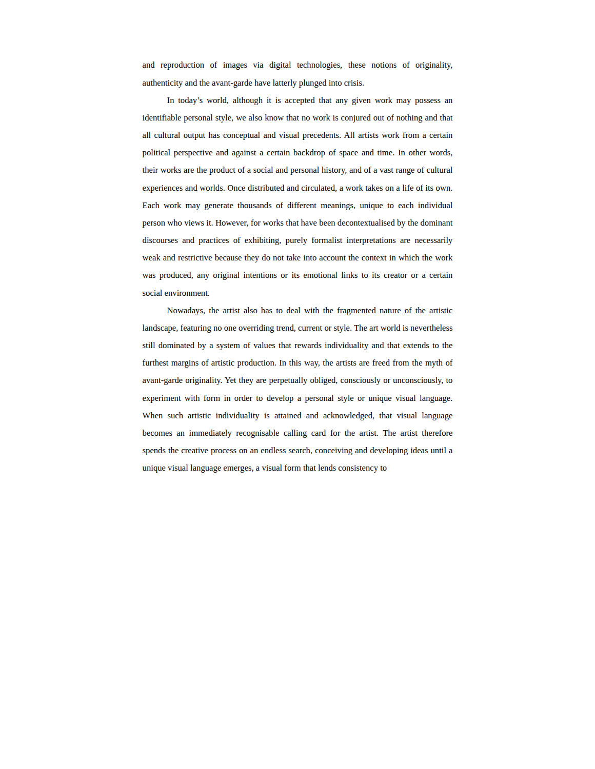and reproduction of images via digital technologies, these notions of originality, authenticity and the avant-garde have latterly plunged into crisis.
In today’s world, although it is accepted that any given work may possess an identifiable personal style, we also know that no work is conjured out of nothing and that all cultural output has conceptual and visual precedents. All artists work from a certain political perspective and against a certain backdrop of space and time. In other words, their works are the product of a social and personal history, and of a vast range of cultural experiences and worlds. Once distributed and circulated, a work takes on a life of its own. Each work may generate thousands of different meanings, unique to each individual person who views it. However, for works that have been decontextualised by the dominant discourses and practices of exhibiting, purely formalist interpretations are necessarily weak and restrictive because they do not take into account the context in which the work was produced, any original intentions or its emotional links to its creator or a certain social environment.
Nowadays, the artist also has to deal with the fragmented nature of the artistic landscape, featuring no one overriding trend, current or style. The art world is nevertheless still dominated by a system of values that rewards individuality and that extends to the furthest margins of artistic production. In this way, the artists are freed from the myth of avant-garde originality. Yet they are perpetually obliged, consciously or unconsciously, to experiment with form in order to develop a personal style or unique visual language. When such artistic individuality is attained and acknowledged, that visual language becomes an immediately recognisable calling card for the artist. The artist therefore spends the creative process on an endless search, conceiving and developing ideas until a unique visual language emerges, a visual form that lends consistency to